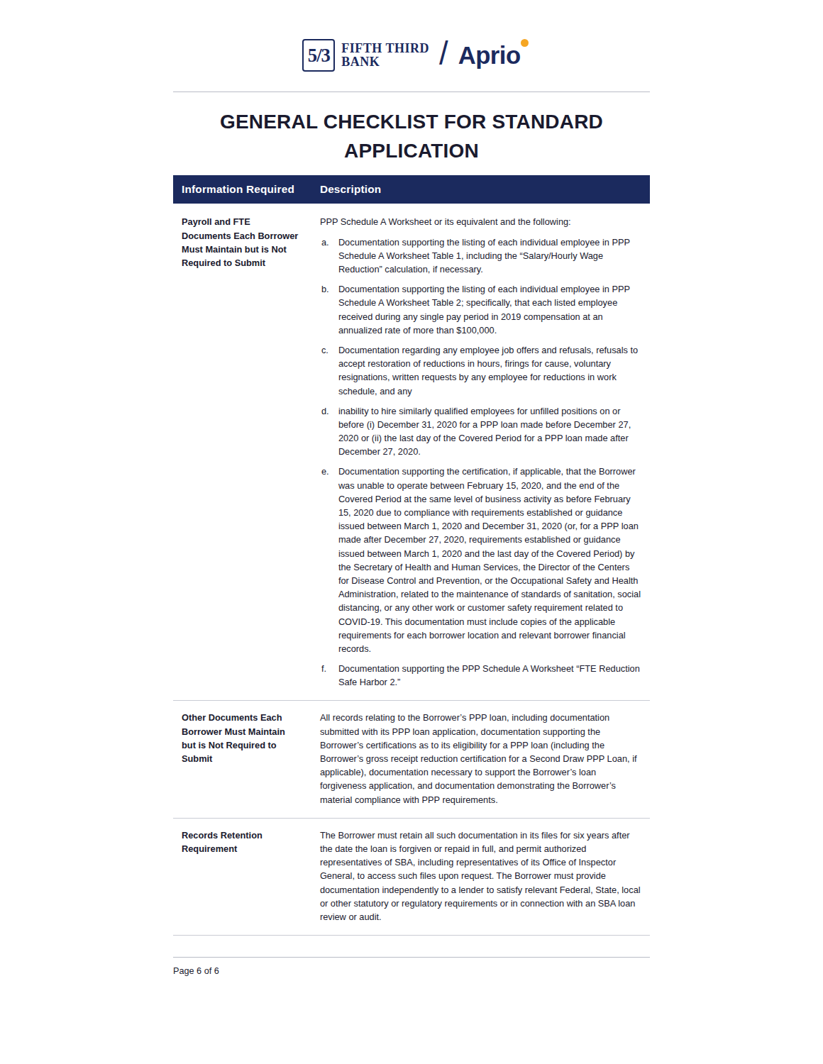5/3
FIFTH THIRD
BANK
/
Aprio
GENERAL CHECKLIST FOR STANDARD APPLICATION
| Information Required | Description |
| --- | --- |
| Payroll and FTE Documents Each Borrower Must Maintain but is Not Required to Submit | PPP Schedule A Worksheet or its equivalent and the following: a. Documentation supporting the listing of each individual employee in PPP Schedule A Worksheet Table 1, including the “Salary/Hourly Wage Reduction” calculation, if necessary. b. Documentation supporting the listing of each individual employee in PPP Schedule A Worksheet Table 2; specifically, that each listed employee received during any single pay period in 2019 compensation at an annualized rate of more than $100,000. c. Documentation regarding any employee job offers and refusals, refusals to accept restoration of reductions in hours, firings for cause, voluntary resignations, written requests by any employee for reductions in work schedule, and any d. inability to hire similarly qualified employees for unfilled positions on or before (i) December 31, 2020 for a PPP loan made before December 27, 2020 or (ii) the last day of the Covered Period for a PPP loan made after December 27, 2020. e. Documentation supporting the certification, if applicable, that the Borrower was unable to operate between February 15, 2020, and the end of the Covered Period at the same level of business activity as before February 15, 2020 due to compliance with requirements established or guidance issued between March 1, 2020 and December 31, 2020 (or, for a PPP loan made after December 27, 2020, requirements established or guidance issued between March 1, 2020 and the last day of the Covered Period) by the Secretary of Health and Human Services, the Director of the Centers for Disease Control and Prevention, or the Occupational Safety and Health Administration, related to the maintenance of standards of sanitation, social distancing, or any other work or customer safety requirement related to COVID-19. This documentation must include copies of the applicable requirements for each borrower location and relevant borrower financial records. f. Documentation supporting the PPP Schedule A Worksheet “FTE Reduction Safe Harbor 2.” |
| Other Documents Each Borrower Must Maintain but is Not Required to Submit | All records relating to the Borrower’s PPP loan, including documentation submitted with its PPP loan application, documentation supporting the Borrower’s certifications as to its eligibility for a PPP loan (including the Borrower’s gross receipt reduction certification for a Second Draw PPP Loan, if applicable), documentation necessary to support the Borrower’s loan forgiveness application, and documentation demonstrating the Borrower’s material compliance with PPP requirements. |
| Records Retention Requirement | The Borrower must retain all such documentation in its files for six years after the date the loan is forgiven or repaid in full, and permit authorized representatives of SBA, including representatives of its Office of Inspector General, to access such files upon request. The Borrower must provide documentation independently to a lender to satisfy relevant Federal, State, local or other statutory or regulatory requirements or in connection with an SBA loan review or audit. |
Page 6 of 6